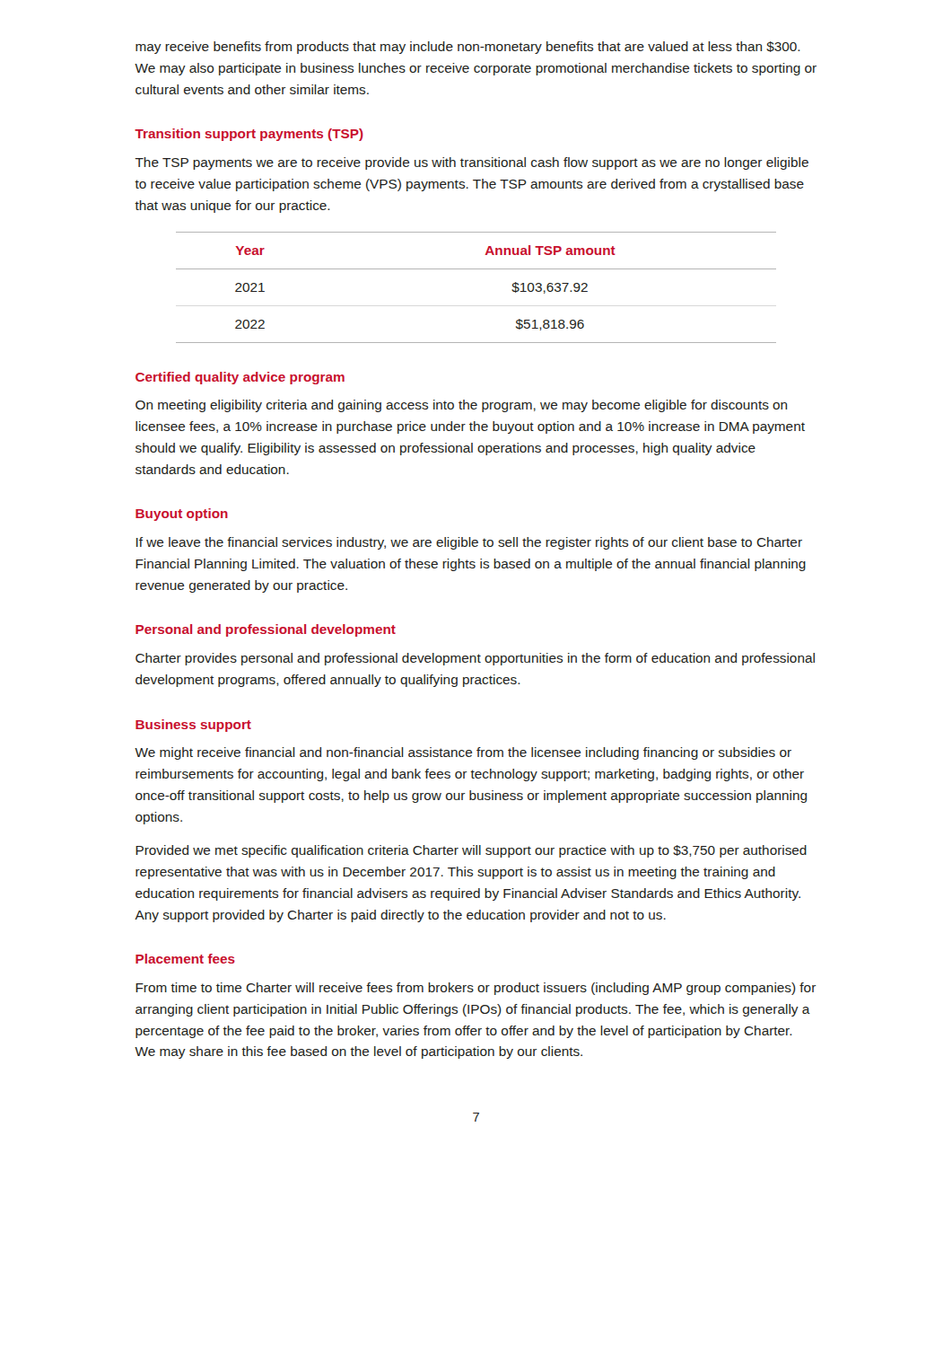may receive benefits from products that may include non-monetary benefits that are valued at less than $300. We may also participate in business lunches or receive corporate promotional merchandise tickets to sporting or cultural events and other similar items.
Transition support payments (TSP)
The TSP payments we are to receive provide us with transitional cash flow support as we are no longer eligible to receive value participation scheme (VPS) payments. The TSP amounts are derived from a crystallised base that was unique for our practice.
| Year | Annual TSP amount |
| --- | --- |
| 2021 | $103,637.92 |
| 2022 | $51,818.96 |
Certified quality advice program
On meeting eligibility criteria and gaining access into the program, we may become eligible for discounts on licensee fees, a 10% increase in purchase price under the buyout option and a 10% increase in DMA payment should we qualify. Eligibility is assessed on professional operations and processes, high quality advice standards and education.
Buyout option
If we leave the financial services industry, we are eligible to sell the register rights of our client base to Charter Financial Planning Limited. The valuation of these rights is based on a multiple of the annual financial planning revenue generated by our practice.
Personal and professional development
Charter provides personal and professional development opportunities in the form of education and professional development programs, offered annually to qualifying practices.
Business support
We might receive financial and non-financial assistance from the licensee including financing or subsidies or reimbursements for accounting, legal and bank fees or technology support; marketing, badging rights, or other once-off transitional support costs, to help us grow our business or implement appropriate succession planning options.
Provided we met specific qualification criteria Charter will support our practice with up to $3,750 per authorised representative that was with us in December 2017. This support is to assist us in meeting the training and education requirements for financial advisers as required by Financial Adviser Standards and Ethics Authority. Any support provided by Charter is paid directly to the education provider and not to us.
Placement fees
From time to time Charter will receive fees from brokers or product issuers (including AMP group companies) for arranging client participation in Initial Public Offerings (IPOs) of financial products. The fee, which is generally a percentage of the fee paid to the broker, varies from offer to offer and by the level of participation by Charter. We may share in this fee based on the level of participation by our clients.
7